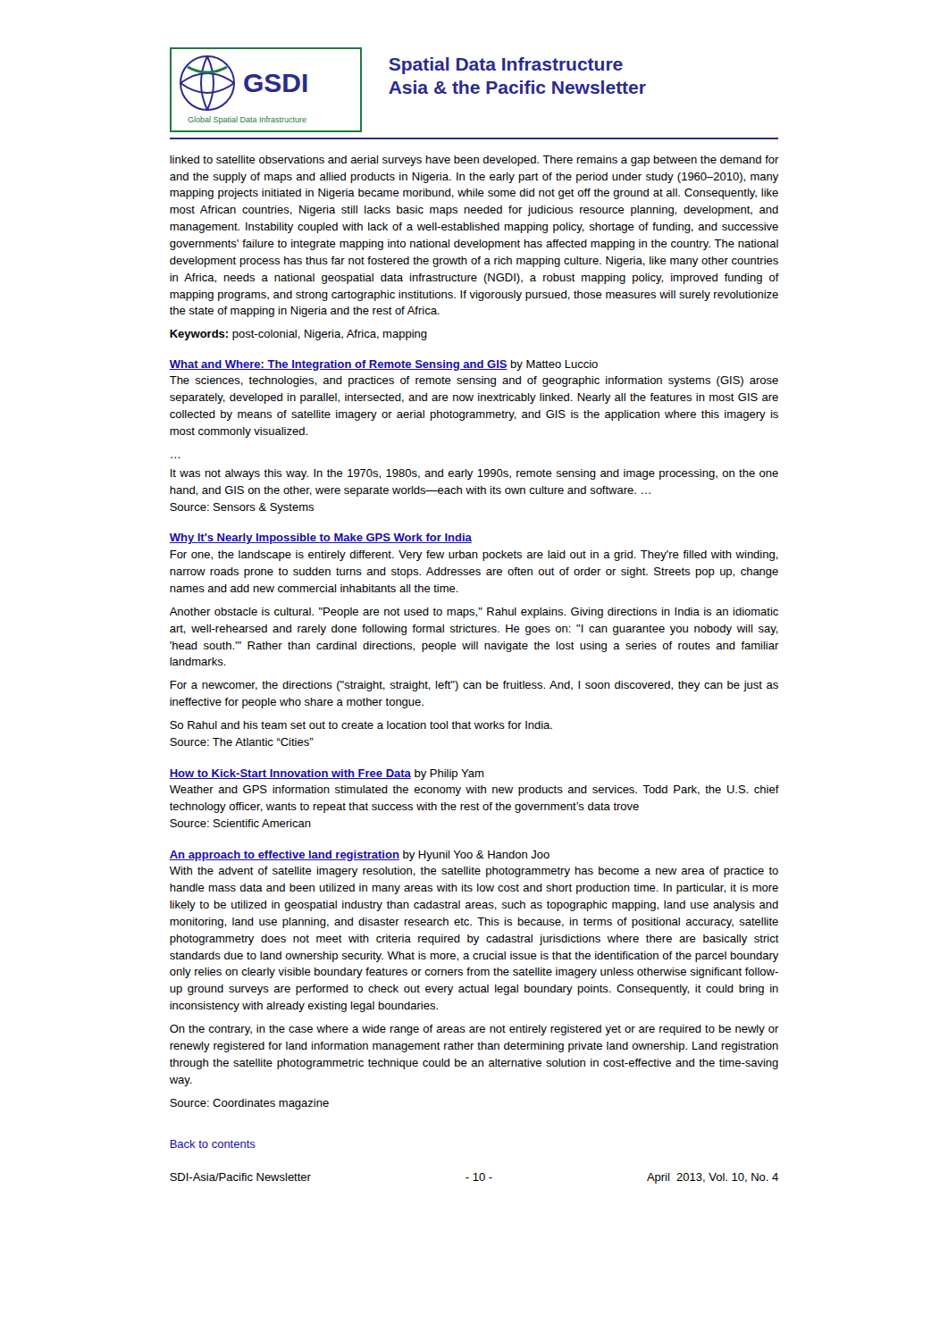GSDI Global Spatial Data Infrastructure
Spatial Data Infrastructure
Asia & the Pacific Newsletter
linked to satellite observations and aerial surveys have been developed. There remains a gap between the demand for and the supply of maps and allied products in Nigeria. In the early part of the period under study (1960–2010), many mapping projects initiated in Nigeria became moribund, while some did not get off the ground at all. Consequently, like most African countries, Nigeria still lacks basic maps needed for judicious resource planning, development, and management. Instability coupled with lack of a well-established mapping policy, shortage of funding, and successive governments' failure to integrate mapping into national development has affected mapping in the country. The national development process has thus far not fostered the growth of a rich mapping culture. Nigeria, like many other countries in Africa, needs a national geospatial data infrastructure (NGDI), a robust mapping policy, improved funding of mapping programs, and strong cartographic institutions. If vigorously pursued, those measures will surely revolutionize the state of mapping in Nigeria and the rest of Africa.
Keywords: post-colonial, Nigeria, Africa, mapping
What and Where: The Integration of Remote Sensing and GIS by Matteo Luccio
The sciences, technologies, and practices of remote sensing and of geographic information systems (GIS) arose separately, developed in parallel, intersected, and are now inextricably linked. Nearly all the features in most GIS are collected by means of satellite imagery or aerial photogrammetry, and GIS is the application where this imagery is most commonly visualized.
…
It was not always this way. In the 1970s, 1980s, and early 1990s, remote sensing and image processing, on the one hand, and GIS on the other, were separate worlds—each with its own culture and software. …
Source: Sensors & Systems
Why It's Nearly Impossible to Make GPS Work for India
For one, the landscape is entirely different. Very few urban pockets are laid out in a grid. They're filled with winding, narrow roads prone to sudden turns and stops. Addresses are often out of order or sight. Streets pop up, change names and add new commercial inhabitants all the time.
Another obstacle is cultural. "People are not used to maps," Rahul explains. Giving directions in India is an idiomatic art, well-rehearsed and rarely done following formal strictures. He goes on: "I can guarantee you nobody will say, 'head south.'" Rather than cardinal directions, people will navigate the lost using a series of routes and familiar landmarks.
For a newcomer, the directions ("straight, straight, left") can be fruitless. And, I soon discovered, they can be just as ineffective for people who share a mother tongue.
So Rahul and his team set out to create a location tool that works for India.
Source: The Atlantic “Cities”
How to Kick-Start Innovation with Free Data by Philip Yam
Weather and GPS information stimulated the economy with new products and services. Todd Park, the U.S. chief technology officer, wants to repeat that success with the rest of the government’s data trove
Source: Scientific American
An approach to effective land registration by Hyunil Yoo & Handon Joo
With the advent of satellite imagery resolution, the satellite photogrammetry has become a new area of practice to handle mass data and been utilized in many areas with its low cost and short production time. In particular, it is more likely to be utilized in geospatial industry than cadastral areas, such as topographic mapping, land use analysis and monitoring, land use planning, and disaster research etc. This is because, in terms of positional accuracy, satellite photogrammetry does not meet with criteria required by cadastral jurisdictions where there are basically strict standards due to land ownership security. What is more, a crucial issue is that the identification of the parcel boundary only relies on clearly visible boundary features or corners from the satellite imagery unless otherwise significant follow-up ground surveys are performed to check out every actual legal boundary points. Consequently, it could bring in inconsistency with already existing legal boundaries.
On the contrary, in the case where a wide range of areas are not entirely registered yet or are required to be newly or renewly registered for land information management rather than determining private land ownership. Land registration through the satellite photogrammetric technique could be an alternative solution in cost-effective and the time-saving way.
Source: Coordinates magazine
Back to contents
SDI-Asia/Pacific Newsletter
- 10 -
April 2013, Vol. 10, No. 4